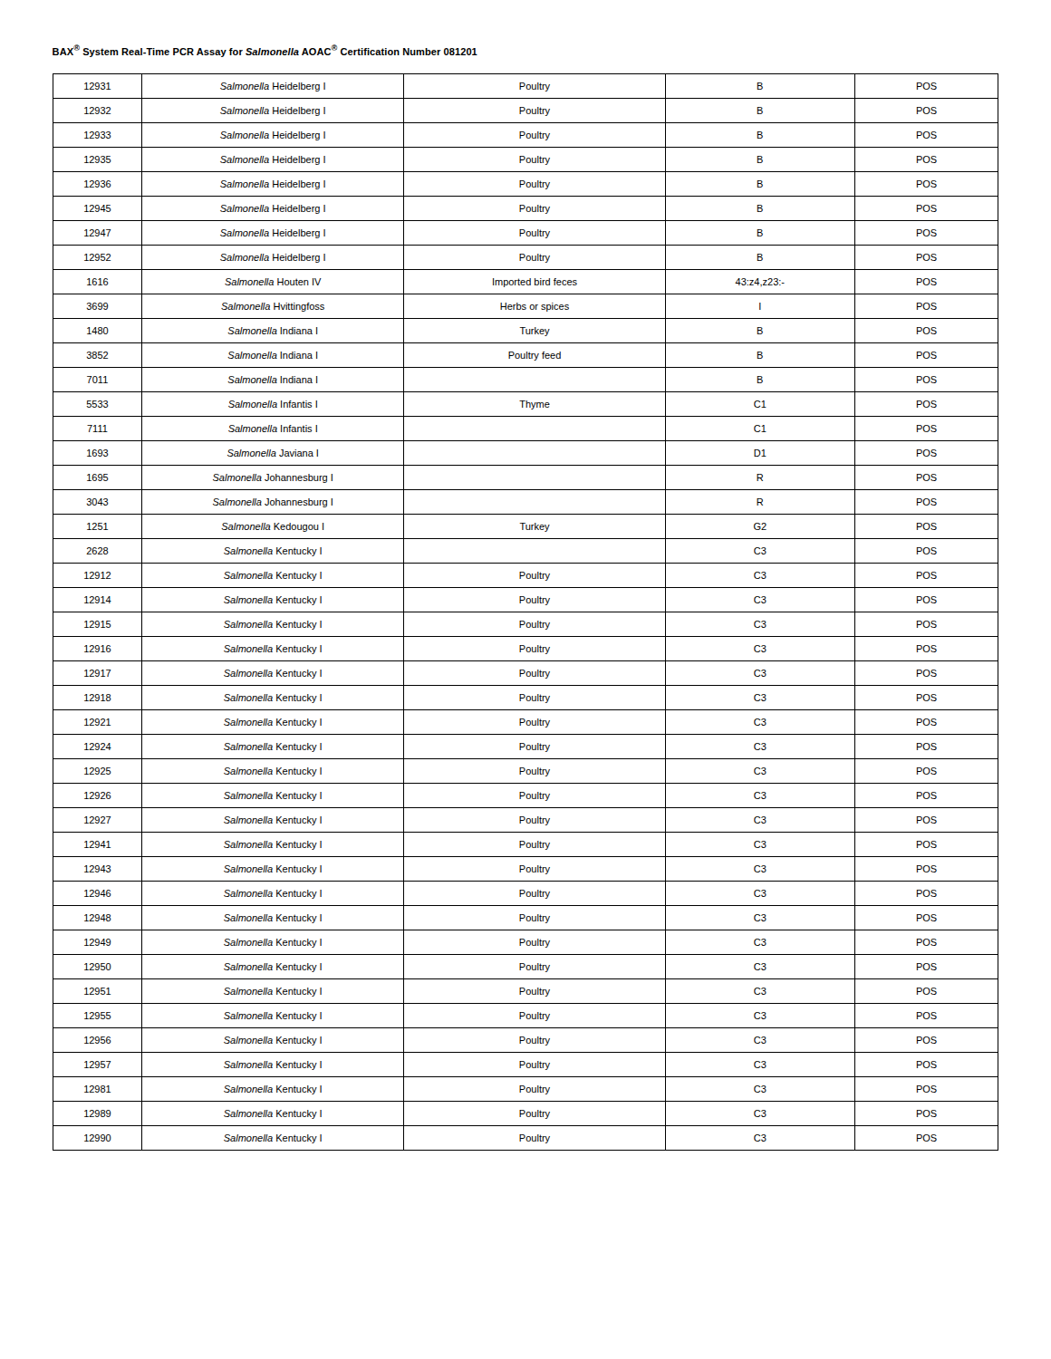BAX® System Real-Time PCR Assay for Salmonella AOAC® Certification Number 081201
| 12931 | Salmonella Heidelberg I | Poultry | B | POS |
| 12932 | Salmonella Heidelberg I | Poultry | B | POS |
| 12933 | Salmonella Heidelberg I | Poultry | B | POS |
| 12935 | Salmonella Heidelberg I | Poultry | B | POS |
| 12936 | Salmonella Heidelberg I | Poultry | B | POS |
| 12945 | Salmonella Heidelberg I | Poultry | B | POS |
| 12947 | Salmonella Heidelberg I | Poultry | B | POS |
| 12952 | Salmonella Heidelberg I | Poultry | B | POS |
| 1616 | Salmonella Houten IV | Imported bird feces | 43:z4,z23:- | POS |
| 3699 | Salmonella Hvittingfoss | Herbs or spices | I | POS |
| 1480 | Salmonella Indiana I | Turkey | B | POS |
| 3852 | Salmonella Indiana I | Poultry feed | B | POS |
| 7011 | Salmonella Indiana I | | B | POS |
| 5533 | Salmonella Infantis I | Thyme | C1 | POS |
| 7111 | Salmonella Infantis I | | C1 | POS |
| 1693 | Salmonella Javiana I | | D1 | POS |
| 1695 | Salmonella Johannesburg I | | R | POS |
| 3043 | Salmonella Johannesburg I | | R | POS |
| 1251 | Salmonella Kedougou I | Turkey | G2 | POS |
| 2628 | Salmonella Kentucky I | | C3 | POS |
| 12912 | Salmonella Kentucky I | Poultry | C3 | POS |
| 12914 | Salmonella Kentucky I | Poultry | C3 | POS |
| 12915 | Salmonella Kentucky I | Poultry | C3 | POS |
| 12916 | Salmonella Kentucky I | Poultry | C3 | POS |
| 12917 | Salmonella Kentucky I | Poultry | C3 | POS |
| 12918 | Salmonella Kentucky I | Poultry | C3 | POS |
| 12921 | Salmonella Kentucky I | Poultry | C3 | POS |
| 12924 | Salmonella Kentucky I | Poultry | C3 | POS |
| 12925 | Salmonella Kentucky I | Poultry | C3 | POS |
| 12926 | Salmonella Kentucky I | Poultry | C3 | POS |
| 12927 | Salmonella Kentucky I | Poultry | C3 | POS |
| 12941 | Salmonella Kentucky I | Poultry | C3 | POS |
| 12943 | Salmonella Kentucky I | Poultry | C3 | POS |
| 12946 | Salmonella Kentucky I | Poultry | C3 | POS |
| 12948 | Salmonella Kentucky I | Poultry | C3 | POS |
| 12949 | Salmonella Kentucky I | Poultry | C3 | POS |
| 12950 | Salmonella Kentucky I | Poultry | C3 | POS |
| 12951 | Salmonella Kentucky I | Poultry | C3 | POS |
| 12955 | Salmonella Kentucky I | Poultry | C3 | POS |
| 12956 | Salmonella Kentucky I | Poultry | C3 | POS |
| 12957 | Salmonella Kentucky I | Poultry | C3 | POS |
| 12981 | Salmonella Kentucky I | Poultry | C3 | POS |
| 12989 | Salmonella Kentucky I | Poultry | C3 | POS |
| 12990 | Salmonella Kentucky I | Poultry | C3 | POS |